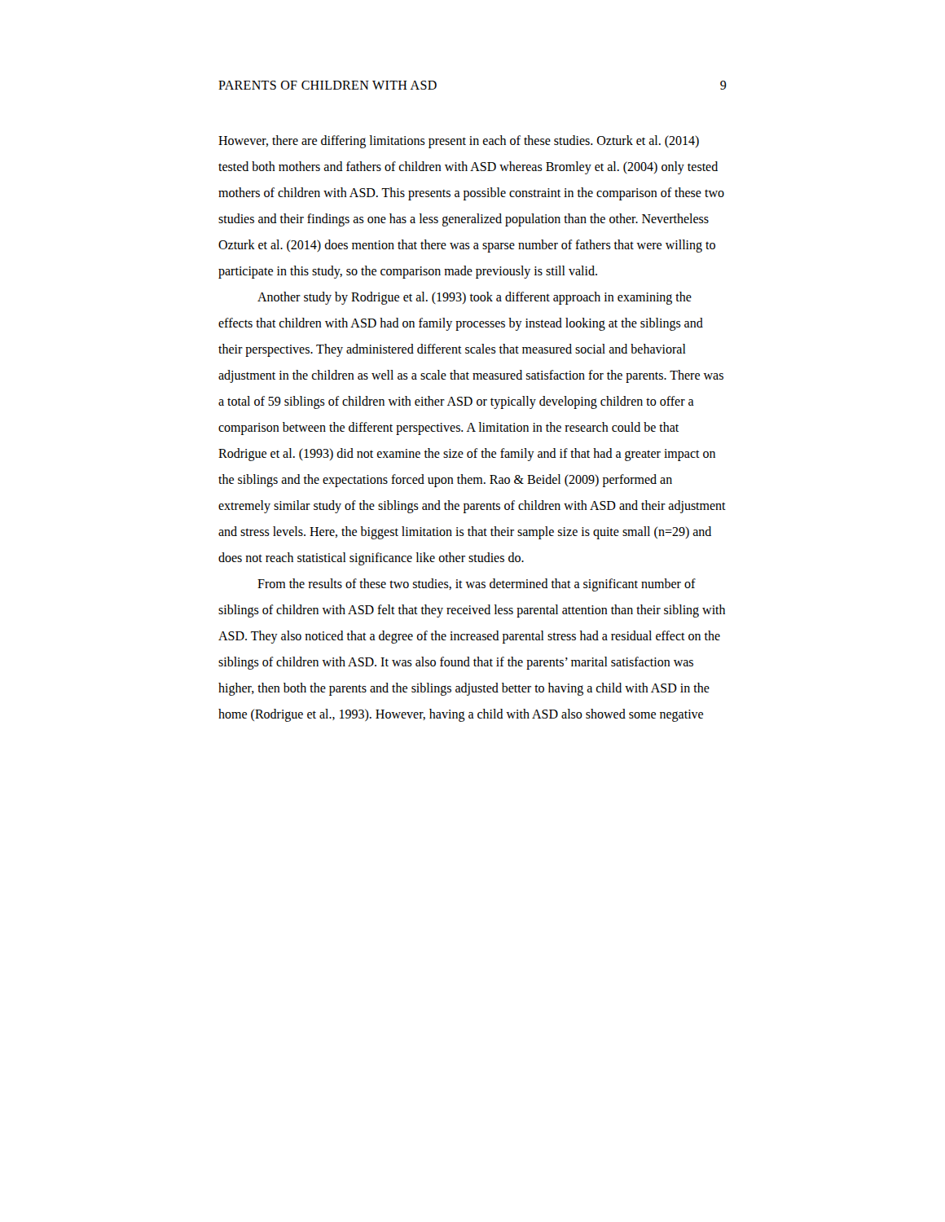Parents of Children with ASD 9
However, there are differing limitations present in each of these studies. Ozturk et al. (2014) tested both mothers and fathers of children with ASD whereas Bromley et al. (2004) only tested mothers of children with ASD. This presents a possible constraint in the comparison of these two studies and their findings as one has a less generalized population than the other. Nevertheless Ozturk et al. (2014) does mention that there was a sparse number of fathers that were willing to participate in this study, so the comparison made previously is still valid.
Another study by Rodrigue et al. (1993) took a different approach in examining the effects that children with ASD had on family processes by instead looking at the siblings and their perspectives. They administered different scales that measured social and behavioral adjustment in the children as well as a scale that measured satisfaction for the parents. There was a total of 59 siblings of children with either ASD or typically developing children to offer a comparison between the different perspectives. A limitation in the research could be that Rodrigue et al. (1993) did not examine the size of the family and if that had a greater impact on the siblings and the expectations forced upon them. Rao & Beidel (2009) performed an extremely similar study of the siblings and the parents of children with ASD and their adjustment and stress levels. Here, the biggest limitation is that their sample size is quite small (n=29) and does not reach statistical significance like other studies do.
From the results of these two studies, it was determined that a significant number of siblings of children with ASD felt that they received less parental attention than their sibling with ASD. They also noticed that a degree of the increased parental stress had a residual effect on the siblings of children with ASD. It was also found that if the parents’ marital satisfaction was higher, then both the parents and the siblings adjusted better to having a child with ASD in the home (Rodrigue et al., 1993). However, having a child with ASD also showed some negative